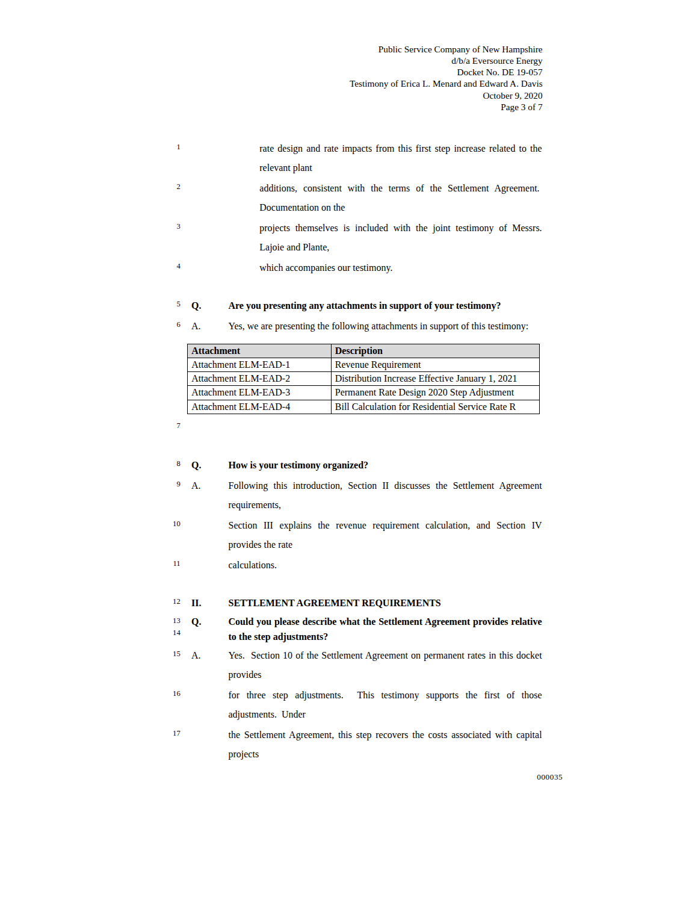Public Service Company of New Hampshire
d/b/a Eversource Energy
Docket No. DE 19-057
Testimony of Erica L. Menard and Edward A. Davis
October 9, 2020
Page 3 of 7
| 1 | | rate design and rate impacts from this first step increase related to the relevant plant |
| 2 | | additions, consistent with the terms of the Settlement Agreement. Documentation on the |
| 3 | | projects themselves is included with the joint testimony of Messrs. Lajoie and Plante, |
| 4 | | which accompanies our testimony. |
| 5 | Q. | Are you presenting any attachments in support of your testimony? |
| 6 | A. | Yes, we are presenting the following attachments in support of this testimony: |
| Attachment | Description |
| --- | --- |
| Attachment ELM-EAD-1 | Revenue Requirement |
| Attachment ELM-EAD-2 | Distribution Increase Effective January 1, 2021 |
| Attachment ELM-EAD-3 | Permanent Rate Design 2020 Step Adjustment |
| Attachment ELM-EAD-4 | Bill Calculation for Residential Service Rate R |
| 7 | | |
| 8 | Q. | How is your testimony organized? |
| 9 | A. | Following this introduction, Section II discusses the Settlement Agreement requirements, |
| 10 | | Section III explains the revenue requirement calculation, and Section IV provides the rate |
| 11 | | calculations. |
| 12 | II. | SETTLEMENT AGREEMENT REQUIREMENTS |
| 13 14 | Q. | Could you please describe what the Settlement Agreement provides relative to the step adjustments? |
| 15 | A. | Yes. Section 10 of the Settlement Agreement on permanent rates in this docket provides |
| 16 | | for three step adjustments. This testimony supports the first of those adjustments. Under |
| 17 | | the Settlement Agreement, this step recovers the costs associated with capital projects |
000035